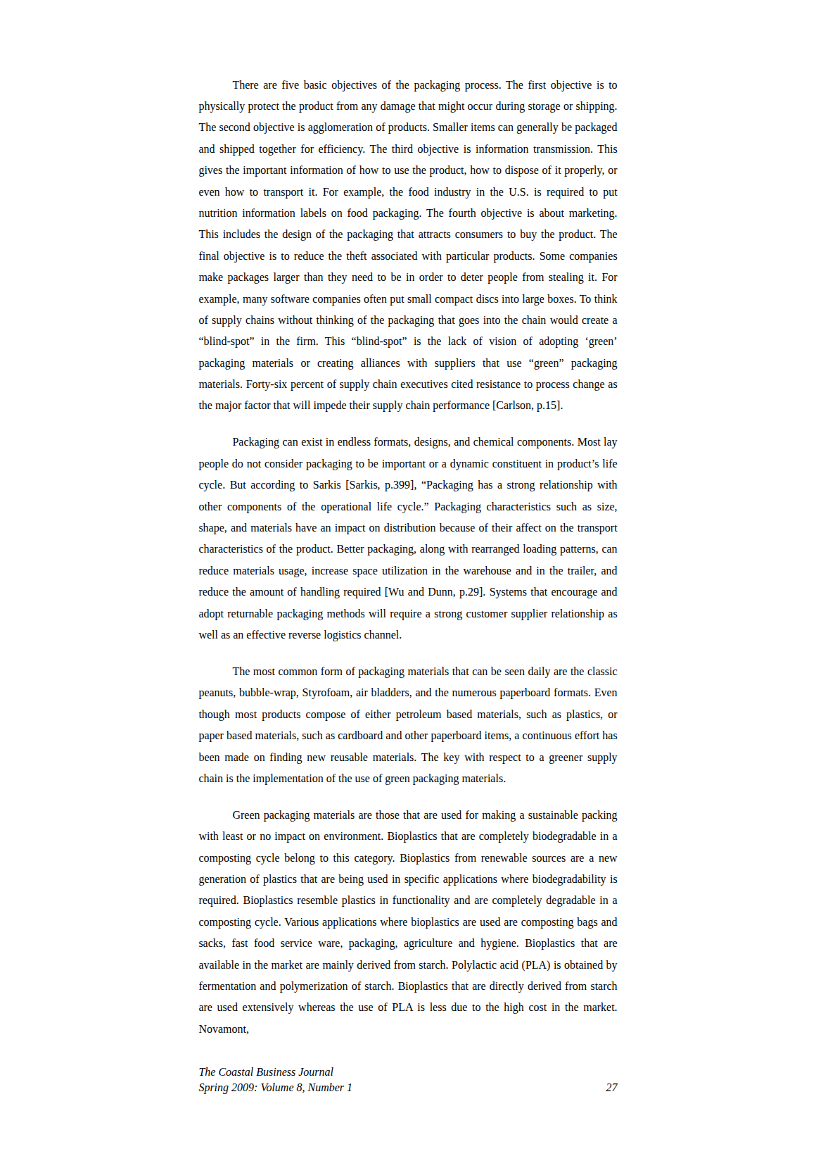There are five basic objectives of the packaging process. The first objective is to physically protect the product from any damage that might occur during storage or shipping. The second objective is agglomeration of products. Smaller items can generally be packaged and shipped together for efficiency. The third objective is information transmission. This gives the important information of how to use the product, how to dispose of it properly, or even how to transport it. For example, the food industry in the U.S. is required to put nutrition information labels on food packaging. The fourth objective is about marketing. This includes the design of the packaging that attracts consumers to buy the product. The final objective is to reduce the theft associated with particular products. Some companies make packages larger than they need to be in order to deter people from stealing it. For example, many software companies often put small compact discs into large boxes. To think of supply chains without thinking of the packaging that goes into the chain would create a “blind-spot” in the firm. This “blind-spot” is the lack of vision of adopting ‘green’ packaging materials or creating alliances with suppliers that use “green” packaging materials. Forty-six percent of supply chain executives cited resistance to process change as the major factor that will impede their supply chain performance [Carlson, p.15].
Packaging can exist in endless formats, designs, and chemical components. Most lay people do not consider packaging to be important or a dynamic constituent in product’s life cycle. But according to Sarkis [Sarkis, p.399], “Packaging has a strong relationship with other components of the operational life cycle.” Packaging characteristics such as size, shape, and materials have an impact on distribution because of their affect on the transport characteristics of the product. Better packaging, along with rearranged loading patterns, can reduce materials usage, increase space utilization in the warehouse and in the trailer, and reduce the amount of handling required [Wu and Dunn, p.29]. Systems that encourage and adopt returnable packaging methods will require a strong customer supplier relationship as well as an effective reverse logistics channel.
The most common form of packaging materials that can be seen daily are the classic peanuts, bubble-wrap, Styrofoam, air bladders, and the numerous paperboard formats. Even though most products compose of either petroleum based materials, such as plastics, or paper based materials, such as cardboard and other paperboard items, a continuous effort has been made on finding new reusable materials. The key with respect to a greener supply chain is the implementation of the use of green packaging materials.
Green packaging materials are those that are used for making a sustainable packing with least or no impact on environment. Bioplastics that are completely biodegradable in a composting cycle belong to this category. Bioplastics from renewable sources are a new generation of plastics that are being used in specific applications where biodegradability is required. Bioplastics resemble plastics in functionality and are completely degradable in a composting cycle. Various applications where bioplastics are used are composting bags and sacks, fast food service ware, packaging, agriculture and hygiene. Bioplastics that are available in the market are mainly derived from starch. Polylactic acid (PLA) is obtained by fermentation and polymerization of starch. Bioplastics that are directly derived from starch are used extensively whereas the use of PLA is less due to the high cost in the market. Novamont,
The Coastal Business Journal
Spring 2009: Volume 8, Number 1 27